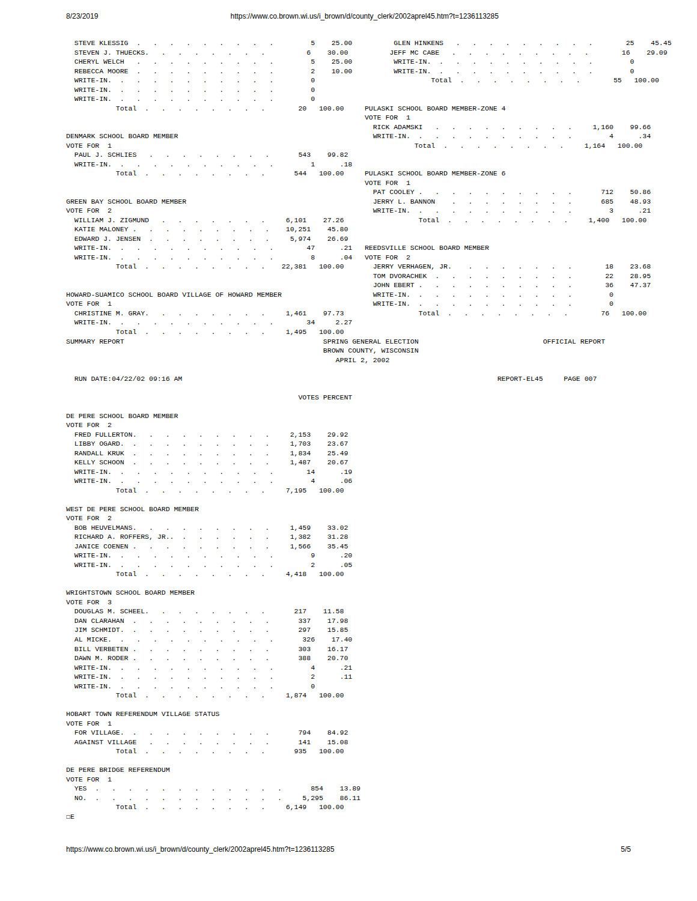8/23/2019 https://www.co.brown.wi.us/i_brown/d/county_clerk/2002aprel45.htm?t=1236113285
  STEVE KLESSIG  .   .   .   .   .   .   .   .   .         5    25.00          GLEN HINKENS   .   .   .   .   .   .   .   .   .        25    45.45
  STEVEN J. THUECKS.   .   .   .   .   .   .   .          6    30.00          JEFF MC CABE   .   .   .   .   .   .   .   .   .        16    29.09
  CHERYL WELCH   .   .   .   .   .   .   .   .   .         5    25.00          WRITE-IN.  .   .   .   .   .   .   .   .   .   .         0
  REBECCA MOORE  .   .   .   .   .   .   .   .   .         2    10.00          WRITE-IN.  .   .   .   .   .   .   .   .   .   .         0
  WRITE-IN.  .   .   .   .   .   .   .   .   .   .         0                            Total  .   .   .   .   .   .   .   .        55   100.00
  WRITE-IN.  .   .   .   .   .   .   .   .   .   .         0
  WRITE-IN.  .   .   .   .   .   .   .   .   .   .         0
            Total  .   .   .   .   .   .   .   .        20   100.00     PULASKI SCHOOL BOARD MEMBER-ZONE 4
                                                                        VOTE FOR  1
                                                                          RICK ADAMSKI   .   .   .   .   .   .   .   .   .     1,160    99.66
DENMARK SCHOOL BOARD MEMBER                                               WRITE-IN.  .   .   .   .   .   .   .   .   .   .         4      .34
VOTE FOR  1                                                                         Total  .   .   .   .   .   .   .   .     1,164   100.00
  PAUL J. SCHLIES   .   .   .   .   .   .   .   .       543    99.82
  WRITE-IN.  .   .   .   .   .   .   .   .   .   .         1      .18
            Total  .   .   .   .   .   .   .   .       544   100.00     PULASKI SCHOOL BOARD MEMBER-ZONE 6
                                                                        VOTE FOR  1
                                                                          PAT COOLEY .   .   .   .   .   .   .   .   .   .       712    50.86
GREEN BAY SCHOOL BOARD MEMBER                                             JERRY L. BANNON    .   .   .   .   .   .   .   .       685    48.93
VOTE FOR  2                                                               WRITE-IN.  .   .   .   .   .   .   .   .   .   .         3      .21
  WILLIAM J. ZIGMUND   .   .   .   .   .   .   .     6,101    27.26                  Total  .   .   .   .   .   .   .   .     1,400   100.00
  KATIE MALONEY .   .   .   .   .   .   .   .   .    10,251    45.80
  EDWARD J. JENSEN  .   .   .   .   .   .   .   .     5,974    26.69
  WRITE-IN.  .   .   .   .   .   .   .   .   .   .        47      .21   REEDSVILLE SCHOOL BOARD MEMBER
  WRITE-IN.  .   .   .   .   .   .   .   .   .   .         8      .04   VOTE FOR  2
            Total  .   .   .   .   .   .   .   .    22,381   100.00       JERRY VERHAGEN, JR.    .   .   .   .   .   .   .        18    23.68
                                                                          TOM DVORACHEK  .   .   .   .   .   .   .   .   .        22    28.95
                                                                          JOHN EBERT .   .   .   .   .   .   .   .   .   .        36    47.37
HOWARD-SUAMICO SCHOOL BOARD VILLAGE OF HOWARD MEMBER                      WRITE-IN.  .   .   .   .   .   .   .   .   .   .         0
VOTE FOR  1                                                               WRITE-IN.  .   .   .   .   .   .   .   .   .   .         0
  CHRISTINE M. GRAY.   .   .   .   .   .   .   .     1,461    97.73                  Total  .   .   .   .   .   .   .   .        76   100.00
  WRITE-IN.  .   .   .   .   .   .   .   .   .   .        34     2.27
            Total  .   .   .   .   .   .   .   .     1,495   100.00
SUMMARY REPORT                                                SPRING GENERAL ELECTION                              OFFICIAL REPORT
                                                              BROWN COUNTY, WISCONSIN
                                                                 APRIL 2, 2002

  RUN DATE:04/22/02 09:16 AM                                                                            REPORT-EL45     PAGE 007

                                                        VOTES PERCENT

DE PERE SCHOOL BOARD MEMBER
VOTE FOR  2
  FRED FULLERTON.   .   .   .   .   .   .   .   .     2,153    29.92
  LIBBY OGARD.  .   .   .   .   .   .   .   .   .     1,703    23.67
  RANDALL KRUK  .   .   .   .   .   .   .   .   .     1,834    25.49
  KELLY SCHOON  .   .   .   .   .   .   .   .   .     1,487    20.67
  WRITE-IN.  .   .   .   .   .   .   .   .   .   .        14      .19
  WRITE-IN.  .   .   .   .   .   .   .   .   .   .         4      .06
            Total  .   .   .   .   .   .   .   .     7,195   100.00

WEST DE PERE SCHOOL BOARD MEMBER
VOTE FOR  2
  BOB HEUVELMANS.   .   .   .   .   .   .   .   .     1,459    33.02
  RICHARD A. ROFFERS, JR..  .   .   .   .   .   .     1,382    31.28
  JANICE COENEN .   .   .   .   .   .   .   .   .     1,566    35.45
  WRITE-IN.  .   .   .   .   .   .   .   .   .   .         9      .20
  WRITE-IN.  .   .   .   .   .   .   .   .   .   .         2      .05
            Total  .   .   .   .   .   .   .   .     4,418   100.00

WRIGHTSTOWN SCHOOL BOARD MEMBER
VOTE FOR  3
  DOUGLAS M. SCHEEL.   .   .   .   .   .   .   .       217    11.58
  DAN CLARAHAN  .   .   .   .   .   .   .   .   .       337    17.98
  JIM SCHMIDT.  .   .   .   .   .   .   .   .   .       297    15.85
  AL MICKE.  .   .   .   .   .   .   .   .   .   .       326    17.40
  BILL VERBETEN .   .   .   .   .   .   .   .   .       303    16.17
  DAWN M. RODER .   .   .   .   .   .   .   .   .       388    20.70
  WRITE-IN.  .   .   .   .   .   .   .   .   .   .         4      .21
  WRITE-IN.  .   .   .   .   .   .   .   .   .   .         2      .11
  WRITE-IN.  .   .   .   .   .   .   .   .   .   .         0
            Total  .   .   .   .   .   .   .   .     1,874   100.00

HOBART TOWN REFERENDUM VILLAGE STATUS
VOTE FOR  1
  FOR VILLAGE.  .   .   .   .   .   .   .   .   .       794    84.92
  AGAINST VILLAGE   .   .   .   .   .   .   .   .       141    15.08
            Total  .   .   .   .   .   .   .   .       935   100.00

DE PERE BRIDGE REFERENDUM
VOTE FOR  1
  YES  .   .   .   .   .   .   .   .   .   .   .   .       854    13.89
  NO.  .   .   .   .   .   .   .   .   .   .   .   .     5,295    86.11
            Total  .   .   .   .   .   .   .   .     6,149   100.00
☐E
https://www.co.brown.wi.us/i_brown/d/county_clerk/2002aprel45.htm?t=1236113285 5/5